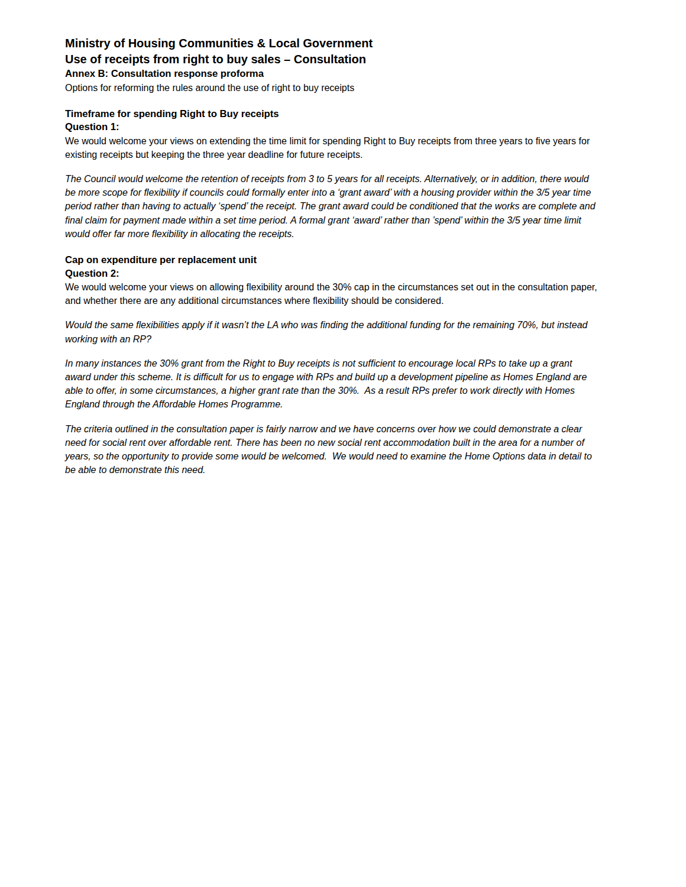Ministry of Housing Communities & Local Government
Use of receipts from right to buy sales – Consultation
Annex B: Consultation response proforma
Options for reforming the rules around the use of right to buy receipts
Timeframe for spending Right to Buy receipts
Question 1:
We would welcome your views on extending the time limit for spending Right to Buy receipts from three years to five years for existing receipts but keeping the three year deadline for future receipts.
The Council would welcome the retention of receipts from 3 to 5 years for all receipts. Alternatively, or in addition, there would be more scope for flexibility if councils could formally enter into a ‘grant award’ with a housing provider within the 3/5 year time period rather than having to actually ‘spend’ the receipt. The grant award could be conditioned that the works are complete and final claim for payment made within a set time period. A formal grant ‘award’ rather than ’spend’ within the 3/5 year time limit would offer far more flexibility in allocating the receipts.
Cap on expenditure per replacement unit
Question 2:
We would welcome your views on allowing flexibility around the 30% cap in the circumstances set out in the consultation paper, and whether there are any additional circumstances where flexibility should be considered.
Would the same flexibilities apply if it wasn’t the LA who was finding the additional funding for the remaining 70%, but instead working with an RP?
In many instances the 30% grant from the Right to Buy receipts is not sufficient to encourage local RPs to take up a grant award under this scheme. It is difficult for us to engage with RPs and build up a development pipeline as Homes England are able to offer, in some circumstances, a higher grant rate than the 30%. As a result RPs prefer to work directly with Homes England through the Affordable Homes Programme.
The criteria outlined in the consultation paper is fairly narrow and we have concerns over how we could demonstrate a clear need for social rent over affordable rent. There has been no new social rent accommodation built in the area for a number of years, so the opportunity to provide some would be welcomed. We would need to examine the Home Options data in detail to be able to demonstrate this need.